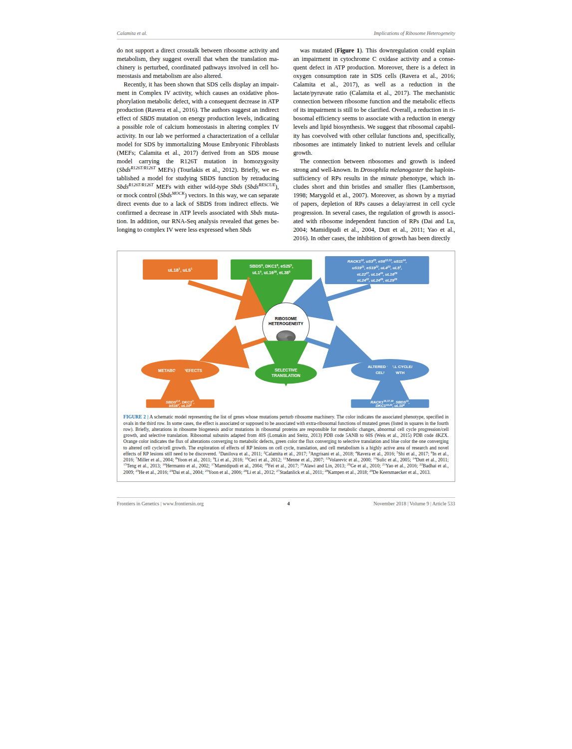Calamita et al.
Implications of Ribosome Heterogeneity
do not support a direct crosstalk between ribosome activity and metabolism, they suggest overall that when the translation machinery is perturbed, coordinated pathways involved in cell homeostasis and metabolism are also altered.
Recently, it has been shown that SDS cells display an impairment in Complex IV activity, which causes an oxidative phosphorylation metabolic defect, with a consequent decrease in ATP production (Ravera et al., 2016). The authors suggest an indirect effect of SBDS mutation on energy production levels, indicating a possible role of calcium homeostasis in altering complex IV activity. In our lab we performed a characterization of a cellular model for SDS by immortalizing Mouse Embryonic Fibroblasts (MEFs; Calamita et al., 2017) derived from an SDS mouse model carrying the R126T mutation in homozygosity (SbdsR126T/R126T MEFs) (Tourlakis et al., 2012). Briefly, we established a model for studying SBDS function by retraducing SbdsR126T/R126T MEFs with either wild-type Sbds (SbdsRESCUE), or mock control (SbdsMOCK) vectors. In this way, we can separate direct events due to a lack of SBDS from indirect effects. We confirmed a decrease in ATP levels associated with Sbds mutation. In addition, our RNA-Seq analysis revealed that genes belonging to complex IV were less expressed when Sbds
was mutated (Figure 1). This downregulation could explain an impairment in cytochrome C oxidase activity and a consequent defect in ATP production. Moreover, there is a defect in oxygen consumption rate in SDS cells (Ravera et al., 2016; Calamita et al., 2017), as well as a reduction in the lactate/pyruvate ratio (Calamita et al., 2017). The mechanistic connection between ribosome function and the metabolic effects of its impairment is still to be clarified. Overall, a reduction in ribosomal efficiency seems to associate with a reduction in energy levels and lipid biosynthesis. We suggest that ribosomal capability has coevolved with other cellular functions and, specifically, ribosomes are intimately linked to nutrient levels and cellular growth.
The connection between ribosomes and growth is indeed strong and well-known. In Drosophila melanogaster the haploinsufficiency of RPs results in the minute phenotype, which includes short and thin bristles and smaller flies (Lambertsson, 1998; Marygold et al., 2007). Moreover, as shown by a myriad of papers, depletion of RPs causes a delay/arrest in cell cycle progression. In several cases, the regulation of growth is associated with ribosome independent function of RPs (Dai and Lu, 2004; Mamidipudi et al., 2004, Dutt et al., 2011; Yao et al., 2016). In other cases, the inhibition of growth has been directly
uL181, uL51 SBDS6, DKC18, eS255, uL15, uL1628, eL385 RACK110, uS325, eS612,13, uS1114, uS1921, eS1922, uL423, uL51, eL2227, uL1424, uL1629 eL2422, uL2426, eL2926 RIBOSOME HETEROGENEITY METABOLIC DEFECTS SELECTIVE TRANSLATION ALTERED CELL CYCLE/ CELL GROWTH SBDS2,4, DKC13, bS167, uL109 RACK116,17,18, SBDS11, DKC119,20, uL109
FIGURE 2 | A schematic model representing the list of genes whose mutations perturb ribosome machinery. The color indicates the associated phenotype, specified in ovals in the third row. In some cases, the effect is associated or supposed to be associated with extra-ribosomal functions of mutated genes (listed in squares in the fourth row). Briefly, alterations in ribosome biogenesis and/or mutations in ribosomal proteins are responsible for metabolic changes, abnormal cell cycle progression/cell growth, and selective translation. Ribosomal subunits adapted from 40S (Lomakin and Steitz, 2013) PDB code 5ANB to 60S (Weis et al., 2015) PDB code 4KZX. Orange color indicates the flux of alterations converging to metabolic defects, green color the flux converging to selective translation and blue color the one converging to altered cell cycle/cell growth. The exploration of effects of RP lesions on cell cycle, translation, and cell metabolism is a highly active area of research and novel effects of RP lesions still need to be discovered. 1 Danilova et al., 2011; 2 Calamita et al., 2017; 3 Angrisani et al., 2018; 4 Ravera et al., 2016; 5 Shi et al., 2017; 6 In et al., 2016; 7 Miller et al., 2004; 8 Yoon et al., 2011; 9 Li et al., 2016; 10 Ceci et al., 2012; 11 Menne et al., 2007; 12 Volarevic et al., 2000; 13 Sulic et al., 2005; 14 Dutt et al., 2011; 15 Teng et al., 2013; 16 Hermanto et al., 2002; 17 Mamidipudi et al., 2004; 18 Fei et al., 2017; 19 Alawi and Lin, 2013; 20 Ge et al., 2010; 21 Yao et al., 2016; 22 Badhai et al., 2009; 23 He et al., 2016; 24 Dai et al., 2004; 25 Yoon et al., 2006; 26 Li et al., 2012; 27 Stadanlick et al., 2011; 28 Kampen et al., 2018; 29 De Keersmaecker et al., 2013.
Frontiers in Genetics | www.frontiersin.org
4
November 2018 | Volume 9 | Article 533